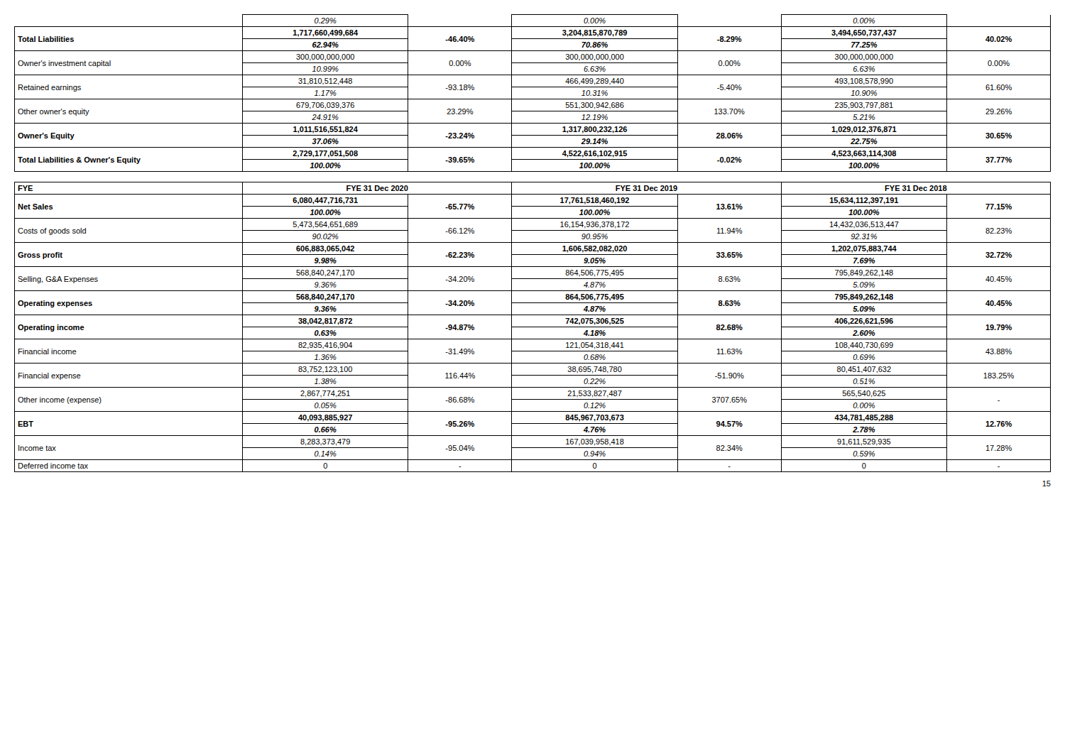| | 0.29% | | 0.00% | | 0.00% | |
| Total Liabilities | 1,717,660,499,684 | -46.40% | 3,204,815,870,789 | -8.29% | 3,494,650,737,437 | 40.02% |
| 62.94% | 70.86% | 77.25% |
| Owner's investment capital | 300,000,000,000 | 0.00% | 300,000,000,000 | 0.00% | 300,000,000,000 | 0.00% |
| 10.99% | 6.63% | 6.63% |
| Retained earnings | 31,810,512,448 | -93.18% | 466,499,289,440 | -5.40% | 493,108,578,990 | 61.60% |
| 1.17% | 10.31% | 10.90% |
| Other owner's equity | 679,706,039,376 | 23.29% | 551,300,942,686 | 133.70% | 235,903,797,881 | 29.26% |
| 24.91% | 12.19% | 5.21% |
| Owner's Equity | 1,011,516,551,824 | -23.24% | 1,317,800,232,126 | 28.06% | 1,029,012,376,871 | 30.65% |
| 37.06% | 29.14% | 22.75% |
| Total Liabilities & Owner's Equity | 2,729,177,051,508 | -39.65% | 4,522,616,102,915 | -0.02% | 4,523,663,114,308 | 37.77% |
| 100.00% | 100.00% | 100.00% |
| FYE | FYE 31 Dec 2020 | FYE 31 Dec 2019 | FYE 31 Dec 2018 |
| Net Sales | 6,080,447,716,731 | -65.77% | 17,761,518,460,192 | 13.61% | 15,634,112,397,191 | 77.15% |
| 100.00% | 100.00% | 100.00% |
| Costs of goods sold | 5,473,564,651,689 | -66.12% | 16,154,936,378,172 | 11.94% | 14,432,036,513,447 | 82.23% |
| 90.02% | 90.95% | 92.31% |
| Gross profit | 606,883,065,042 | -62.23% | 1,606,582,082,020 | 33.65% | 1,202,075,883,744 | 32.72% |
| 9.98% | 9.05% | 7.69% |
| Selling, G&A Expenses | 568,840,247,170 | -34.20% | 864,506,775,495 | 8.63% | 795,849,262,148 | 40.45% |
| 9.36% | 4.87% | 5.09% |
| Operating expenses | 568,840,247,170 | -34.20% | 864,506,775,495 | 8.63% | 795,849,262,148 | 40.45% |
| 9.36% | 4.87% | 5.09% |
| Operating income | 38,042,817,872 | -94.87% | 742,075,306,525 | 82.68% | 406,226,621,596 | 19.79% |
| 0.63% | 4.18% | 2.60% |
| Financial income | 82,935,416,904 | -31.49% | 121,054,318,441 | 11.63% | 108,440,730,699 | 43.88% |
| 1.36% | 0.68% | 0.69% |
| Financial expense | 83,752,123,100 | 116.44% | 38,695,748,780 | -51.90% | 80,451,407,632 | 183.25% |
| 1.38% | 0.22% | 0.51% |
| Other income (expense) | 2,867,774,251 | -86.68% | 21,533,827,487 | 3707.65% | 565,540,625 | - |
| 0.05% | 0.12% | 0.00% |
| EBT | 40,093,885,927 | -95.26% | 845,967,703,673 | 94.57% | 434,781,485,288 | 12.76% |
| 0.66% | 4.76% | 2.78% |
| Income tax | 8,283,373,479 | -95.04% | 167,039,958,418 | 82.34% | 91,611,529,935 | 17.28% |
| 0.14% | 0.94% | 0.59% |
| Deferred income tax | 0 | - | 0 | - | 0 | - |
15